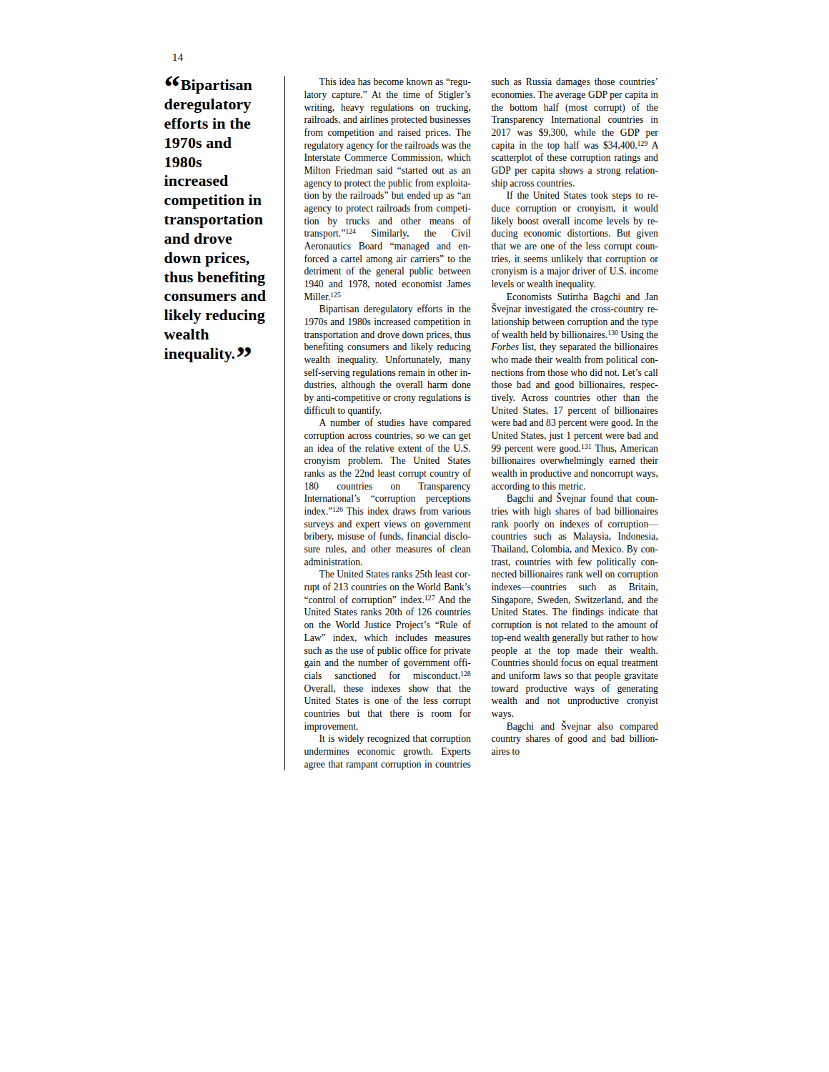14
“Bipartisan deregulatory efforts in the 1970s and 1980s increased competition in transpor­tation and drove down prices, thus benefiting consumers and likely reducing wealth inequality.”
This idea has become known as “regulatory capture.” At the time of Stigler’s writing, heavy regulations on trucking, railroads, and airlines protected businesses from competition and raised prices. The regulatory agency for the railroads was the Interstate Commerce Commission, which Milton Friedman said “started out as an agency to protect the public from exploitation by the railroads” but ended up as “an agency to protect railroads from competition by trucks and other means of transport.”124 Similarly, the Civil Aeronautics Board “managed and enforced a cartel among air carriers” to the detriment of the general public between 1940 and 1978, noted economist James Miller.125
Bipartisan deregulatory efforts in the 1970s and 1980s increased competition in transportation and drove down prices, thus benefiting consumers and likely reducing wealth inequality. Unfortunately, many self-serving regulations remain in other industries, although the overall harm done by anti-competitive or crony regulations is difficult to quantify.
A number of studies have compared corruption across countries, so we can get an idea of the relative extent of the U.S. cronyism problem. The United States ranks as the 22nd least corrupt country of 180 countries on Transparency International’s “corruption perceptions index.”126 This index draws from various surveys and expert views on government bribery, misuse of funds, financial disclosure rules, and other measures of clean administration.
The United States ranks 25th least corrupt of 213 countries on the World Bank’s “control of corruption” index.127 And the United States ranks 20th of 126 countries on the World Justice Project’s “Rule of Law” index, which includes measures such as the use of public office for private gain and the number of government officials sanctioned for misconduct.128 Overall, these indexes show that the United States is one of the less corrupt countries but that there is room for improvement.
It is widely recognized that corruption undermines economic growth. Experts agree that rampant corruption in countries such as Russia damages those countries’ economies. The average GDP per capita in the bottom half (most corrupt) of the Transparency International countries in 2017 was $9,300, while the GDP per capita in the top half was $34,400.129 A scatterplot of these corruption ratings and GDP per capita shows a strong relationship across countries.
If the United States took steps to reduce corruption or cronyism, it would likely boost overall income levels by reducing economic distortions. But given that we are one of the less corrupt countries, it seems unlikely that corruption or cronyism is a major driver of U.S. income levels or wealth inequality.
Economists Sutirtha Bagchi and Jan Švejnar investigated the cross-country relationship between corruption and the type of wealth held by billionaires.130 Using the Forbes list, they separated the billionaires who made their wealth from political connections from those who did not. Let’s call those bad and good billionaires, respectively. Across countries other than the United States, 17 percent of billionaires were bad and 83 percent were good. In the United States, just 1 percent were bad and 99 percent were good.131 Thus, American billionaires overwhelmingly earned their wealth in productive and noncorrupt ways, according to this metric.
Bagchi and Švejnar found that countries with high shares of bad billionaires rank poorly on indexes of corruption—countries such as Malaysia, Indonesia, Thailand, Colombia, and Mexico. By contrast, countries with few politically connected billionaires rank well on corruption indexes—countries such as Britain, Singapore, Sweden, Switzerland, and the United States. The findings indicate that corruption is not related to the amount of top-end wealth generally but rather to how people at the top made their wealth. Countries should focus on equal treatment and uniform laws so that people gravitate toward productive ways of generating wealth and not unproductive cronyist ways.
Bagchi and Švejnar also compared country shares of good and bad billionaires to